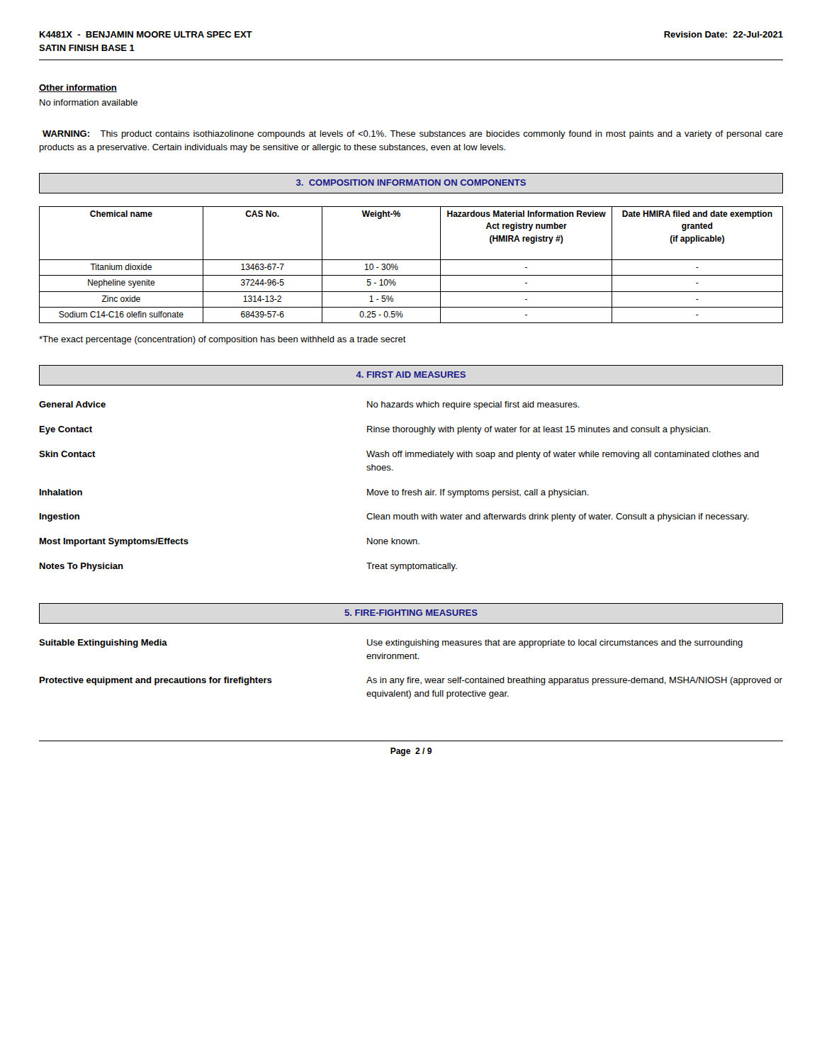K4481X - BENJAMIN MOORE ULTRA SPEC EXT
SATIN FINISH BASE 1
Revision Date: 22-Jul-2021
Other information
No information available
WARNING: This product contains isothiazolinone compounds at levels of <0.1%. These substances are biocides commonly found in most paints and a variety of personal care products as a preservative. Certain individuals may be sensitive or allergic to these substances, even at low levels.
3. COMPOSITION INFORMATION ON COMPONENTS
| Chemical name | CAS No. | Weight-% | Hazardous Material Information Review Act registry number (HMIRA registry #) | Date HMIRA filed and date exemption granted (if applicable) |
| --- | --- | --- | --- | --- |
| Titanium dioxide | 13463-67-7 | 10 - 30% | - | - |
| Nepheline syenite | 37244-96-5 | 5 - 10% | - | - |
| Zinc oxide | 1314-13-2 | 1 - 5% | - | - |
| Sodium C14-C16 olefin sulfonate | 68439-57-6 | 0.25 - 0.5% | - | - |
*The exact percentage (concentration) of composition has been withheld as a trade secret
4. FIRST AID MEASURES
| General Advice | No hazards which require special first aid measures. |
| Eye Contact | Rinse thoroughly with plenty of water for at least 15 minutes and consult a physician. |
| Skin Contact | Wash off immediately with soap and plenty of water while removing all contaminated clothes and shoes. |
| Inhalation | Move to fresh air. If symptoms persist, call a physician. |
| Ingestion | Clean mouth with water and afterwards drink plenty of water. Consult a physician if necessary. |
| Most Important Symptoms/Effects | None known. |
| Notes To Physician | Treat symptomatically. |
5. FIRE-FIGHTING MEASURES
| Suitable Extinguishing Media | Use extinguishing measures that are appropriate to local circumstances and the surrounding environment. |
| Protective equipment and precautions for firefighters | As in any fire, wear self-contained breathing apparatus pressure-demand, MSHA/NIOSH (approved or equivalent) and full protective gear. |
Page 2 / 9